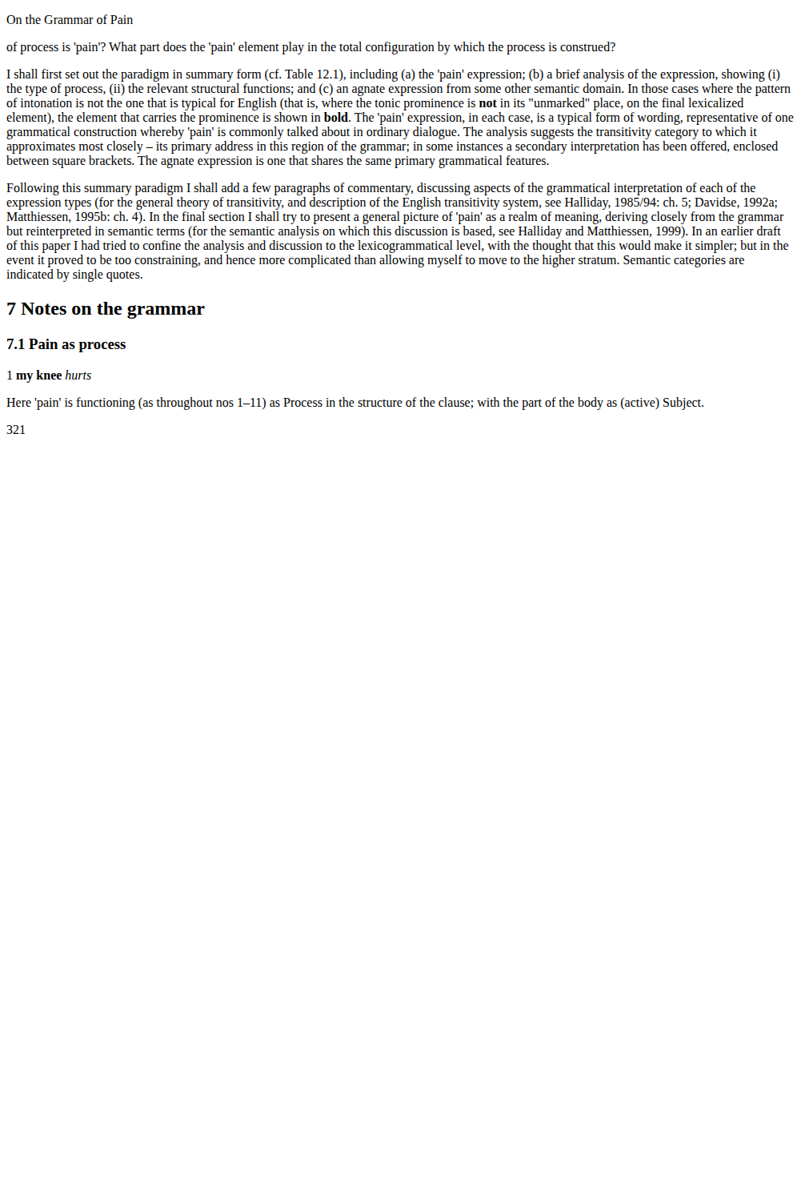On the Grammar of Pain
of process is 'pain'? What part does the 'pain' element play in the total configuration by which the process is construed?
I shall first set out the paradigm in summary form (cf. Table 12.1), including (a) the 'pain' expression; (b) a brief analysis of the expression, showing (i) the type of process, (ii) the relevant structural functions; and (c) an agnate expression from some other semantic domain. In those cases where the pattern of intonation is not the one that is typical for English (that is, where the tonic prominence is not in its "unmarked" place, on the final lexicalized element), the element that carries the prominence is shown in bold. The 'pain' expression, in each case, is a typical form of wording, representative of one grammatical construction whereby 'pain' is commonly talked about in ordinary dialogue. The analysis suggests the transitivity category to which it approximates most closely – its primary address in this region of the grammar; in some instances a secondary interpretation has been offered, enclosed between square brackets. The agnate expression is one that shares the same primary grammatical features.
Following this summary paradigm I shall add a few paragraphs of commentary, discussing aspects of the grammatical interpretation of each of the expression types (for the general theory of transitivity, and description of the English transitivity system, see Halliday, 1985/94: ch. 5; Davidse, 1992a; Matthiessen, 1995b: ch. 4). In the final section I shall try to present a general picture of 'pain' as a realm of meaning, deriving closely from the grammar but reinterpreted in semantic terms (for the semantic analysis on which this discussion is based, see Halliday and Matthiessen, 1999). In an earlier draft of this paper I had tried to confine the analysis and discussion to the lexicogrammatical level, with the thought that this would make it simpler; but in the event it proved to be too constraining, and hence more complicated than allowing myself to move to the higher stratum. Semantic categories are indicated by single quotes.
7 Notes on the grammar
7.1 Pain as process
1 my knee hurts
Here 'pain' is functioning (as throughout nos 1–11) as Process in the structure of the clause; with the part of the body as (active) Subject.
321